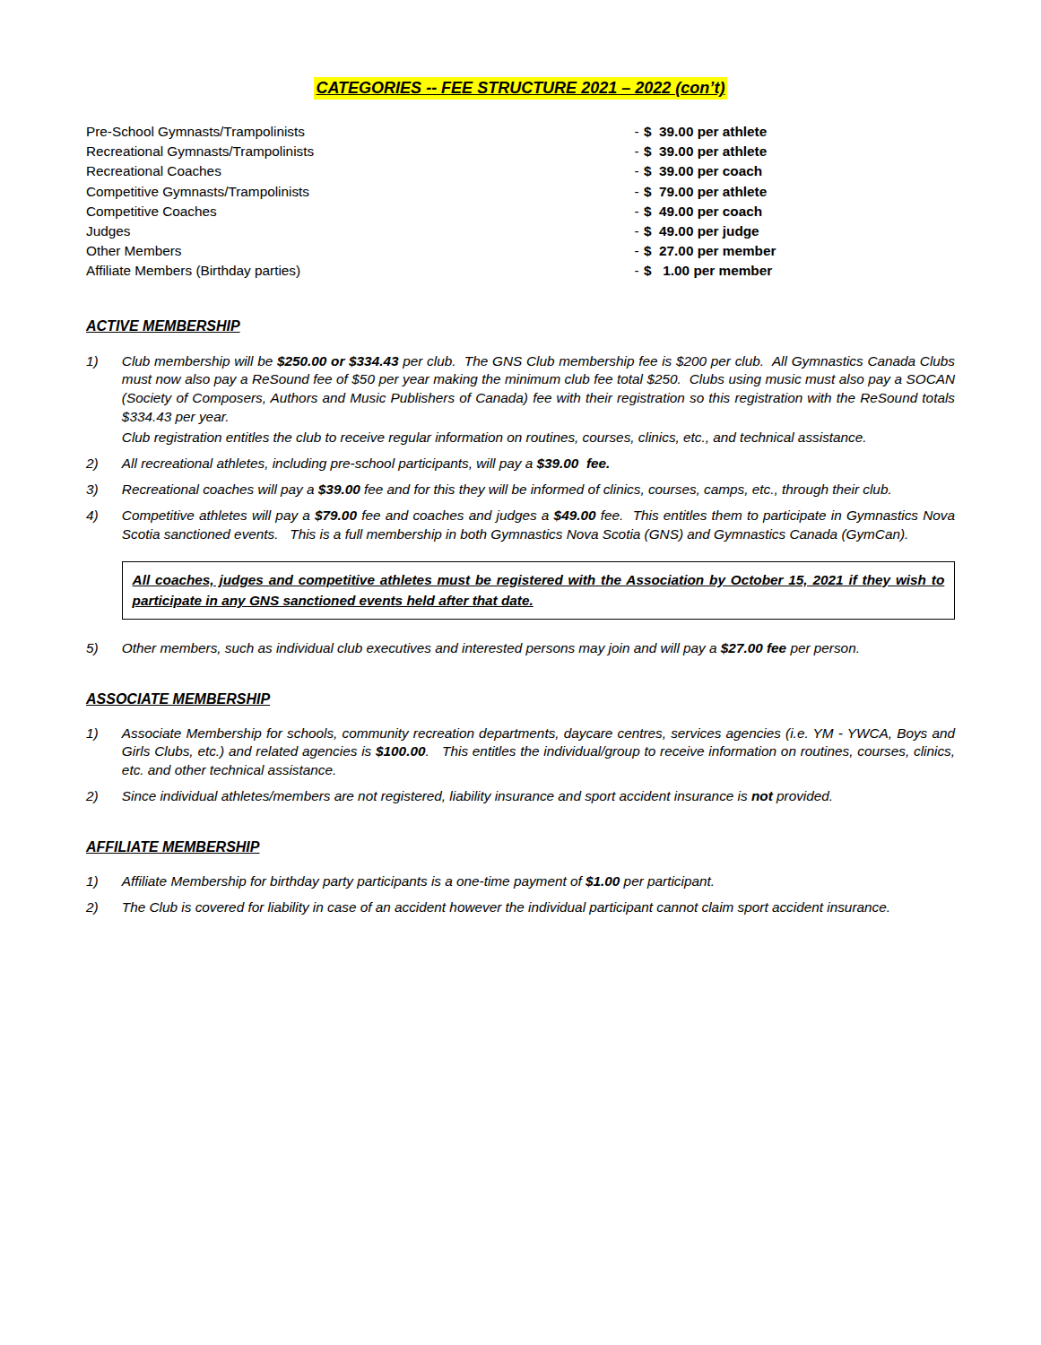CATEGORIES -- FEE STRUCTURE 2021 – 2022 (con’t)
| Pre-School Gymnasts/Trampolinists | - | $ 39.00 per athlete |
| Recreational Gymnasts/Trampolinists | - | $ 39.00 per athlete |
| Recreational Coaches | - | $ 39.00 per coach |
| Competitive Gymnasts/Trampolinists | - | $ 79.00 per athlete |
| Competitive Coaches | - | $ 49.00 per coach |
| Judges | - | $ 49.00 per judge |
| Other Members | - | $ 27.00 per member |
| Affiliate Members (Birthday parties) | - | $ 1.00 per member |
ACTIVE MEMBERSHIP
Club membership will be $250.00 or $334.43 per club. The GNS Club membership fee is $200 per club. All Gymnastics Canada Clubs must now also pay a ReSound fee of $50 per year making the minimum club fee total $250. Clubs using music must also pay a SOCAN (Society of Composers, Authors and Music Publishers of Canada) fee with their registration so this registration with the ReSound totals $334.43 per year.
Club registration entitles the club to receive regular information on routines, courses, clinics, etc., and technical assistance.
All recreational athletes, including pre-school participants, will pay a $39.00 fee.
Recreational coaches will pay a $39.00 fee and for this they will be informed of clinics, courses, camps, etc., through their club.
Competitive athletes will pay a $79.00 fee and coaches and judges a $49.00 fee. This entitles them to participate in Gymnastics Nova Scotia sanctioned events. This is a full membership in both Gymnastics Nova Scotia (GNS) and Gymnastics Canada (GymCan).
All coaches, judges and competitive athletes must be registered with the Association by October 15, 2021 if they wish to participate in any GNS sanctioned events held after that date.
Other members, such as individual club executives and interested persons may join and will pay a $27.00 fee per person.
ASSOCIATE MEMBERSHIP
Associate Membership for schools, community recreation departments, daycare centres, services agencies (i.e. YM - YWCA, Boys and Girls Clubs, etc.) and related agencies is $100.00. This entitles the individual/group to receive information on routines, courses, clinics, etc. and other technical assistance.
Since individual athletes/members are not registered, liability insurance and sport accident insurance is not provided.
AFFILIATE MEMBERSHIP
Affiliate Membership for birthday party participants is a one-time payment of $1.00 per participant.
The Club is covered for liability in case of an accident however the individual participant cannot claim sport accident insurance.